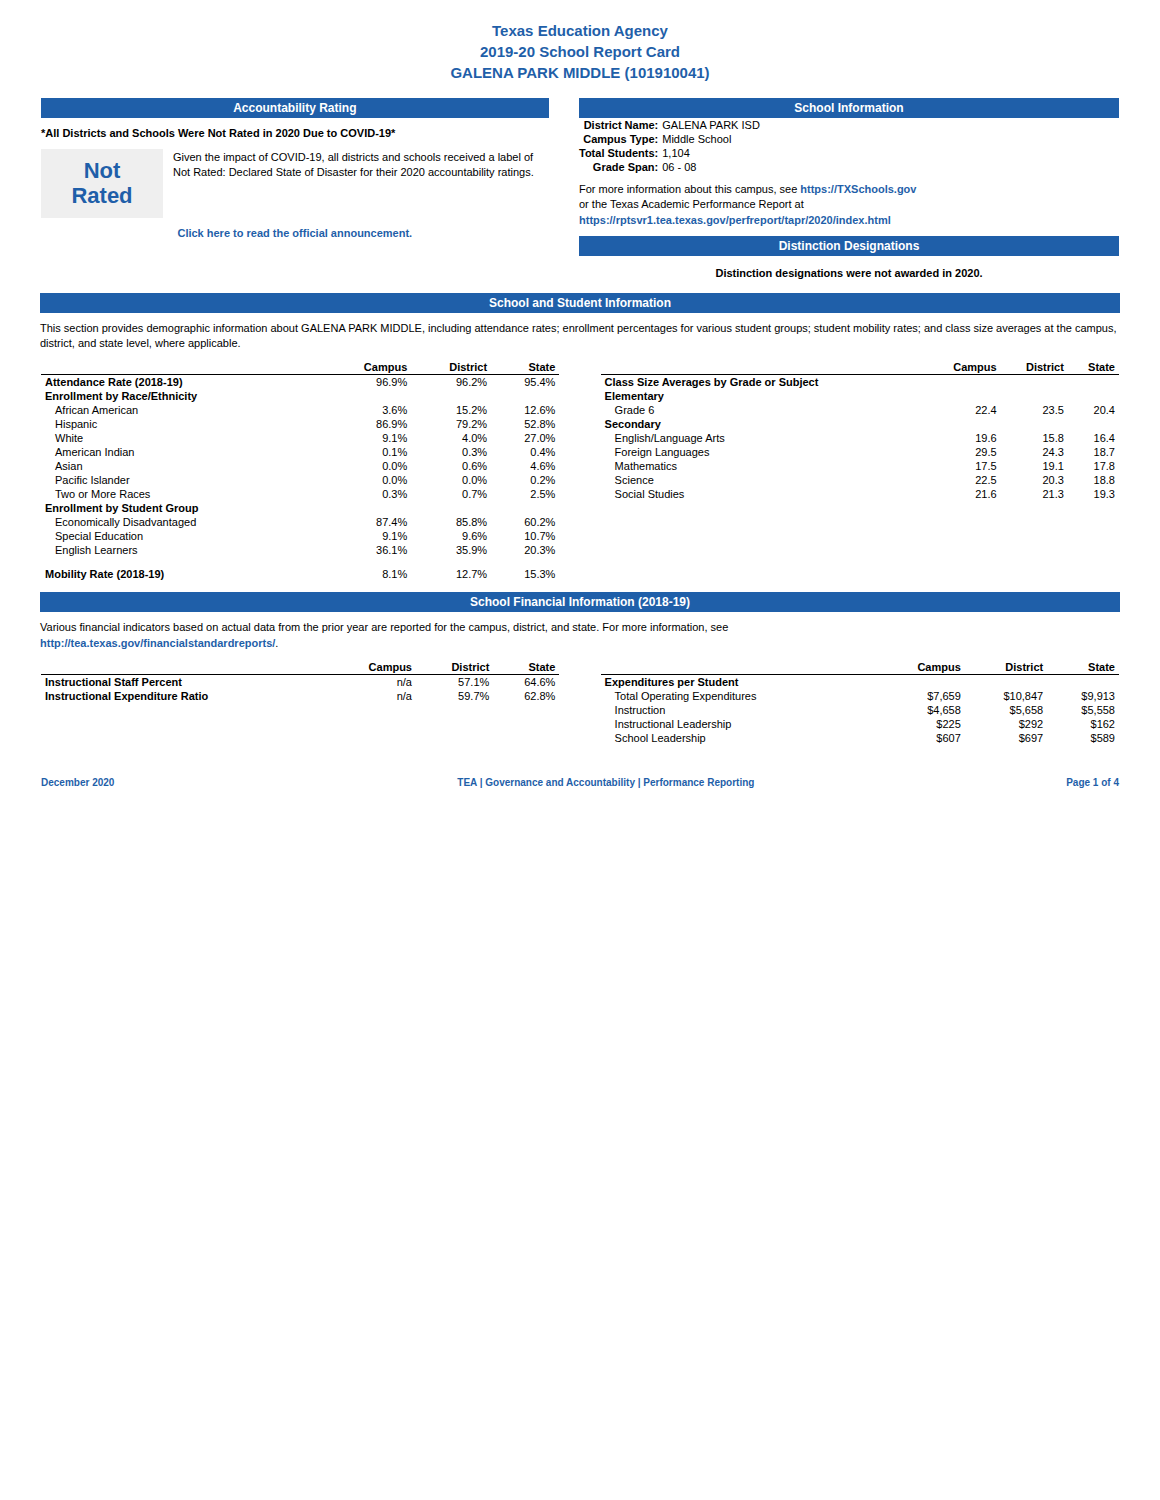Texas Education Agency
2019-20 School Report Card
GALENA PARK MIDDLE (101910041)
| Accountability Rating *All Districts and Schools Were Not Rated in 2020 Due to COVID-19* / Not Rated / Given the impact of COVID-19, all districts and schools received a label of Not Rated: Declared State of Disaster for their 2020 accountability ratings. / Click here to read the official announcement. | | School Information / District Name: / GALENA PARK ISD / / Campus Type: / Middle School / / Total Students: / 1,104 / / Grade Span: / 06 - 08 / For more information about this campus, see https://TXSchools.gov or the Texas Academic Performance Report at https://rptsvr1.tea.texas.gov/perfreport/tapr/2020/index.html Distinction Designations Distinction designations were not awarded in 2020. |
School and Student Information
This section provides demographic information about GALENA PARK MIDDLE, including attendance rates; enrollment percentages for various student groups; student mobility rates; and class size averages at the campus, district, and state level, where applicable.
| / / Campus / District / State / / --- / --- / --- / --- / / Attendance Rate (2018-19) / 96.9% / 96.2% / 95.4% / / Enrollment by Race/Ethnicity / / / / / African American / 3.6% / 15.2% / 12.6% / / Hispanic / 86.9% / 79.2% / 52.8% / / White / 9.1% / 4.0% / 27.0% / / American Indian / 0.1% / 0.3% / 0.4% / / Asian / 0.0% / 0.6% / 4.6% / / Pacific Islander / 0.0% / 0.0% / 0.2% / / Two or More Races / 0.3% / 0.7% / 2.5% / / Enrollment by Student Group / / / / / Economically Disadvantaged / 87.4% / 85.8% / 60.2% / / Special Education / 9.1% / 9.6% / 10.7% / / English Learners / 36.1% / 35.9% / 20.3% / / Mobility Rate (2018-19) / 8.1% / 12.7% / 15.3% / | | / / Campus / District / State / / --- / --- / --- / --- / / Class Size Averages by Grade or Subject / / / / / Elementary / / / / / Grade 6 / 22.4 / 23.5 / 20.4 / / Secondary / / / / / English/Language Arts / 19.6 / 15.8 / 16.4 / / Foreign Languages / 29.5 / 24.3 / 18.7 / / Mathematics / 17.5 / 19.1 / 17.8 / / Science / 22.5 / 20.3 / 18.8 / / Social Studies / 21.6 / 21.3 / 19.3 / |
School Financial Information (2018-19)
Various financial indicators based on actual data from the prior year are reported for the campus, district, and state. For more information, see
http://tea.texas.gov/financialstandardreports/.
| / / Campus / District / State / / --- / --- / --- / --- / / Instructional Staff Percent / n/a / 57.1% / 64.6% / / Instructional Expenditure Ratio / n/a / 59.7% / 62.8% / | | / / Campus / District / State / / --- / --- / --- / --- / / Expenditures per Student / / / / / Total Operating Expenditures / $7,659 / $10,847 / $9,913 / / Instruction / $4,658 / $5,658 / $5,558 / / Instructional Leadership / $225 / $292 / $162 / / School Leadership / $607 / $697 / $589 / |
| December 2020 | TEA / Governance and Accountability / Performance Reporting | Page 1 of 4 |